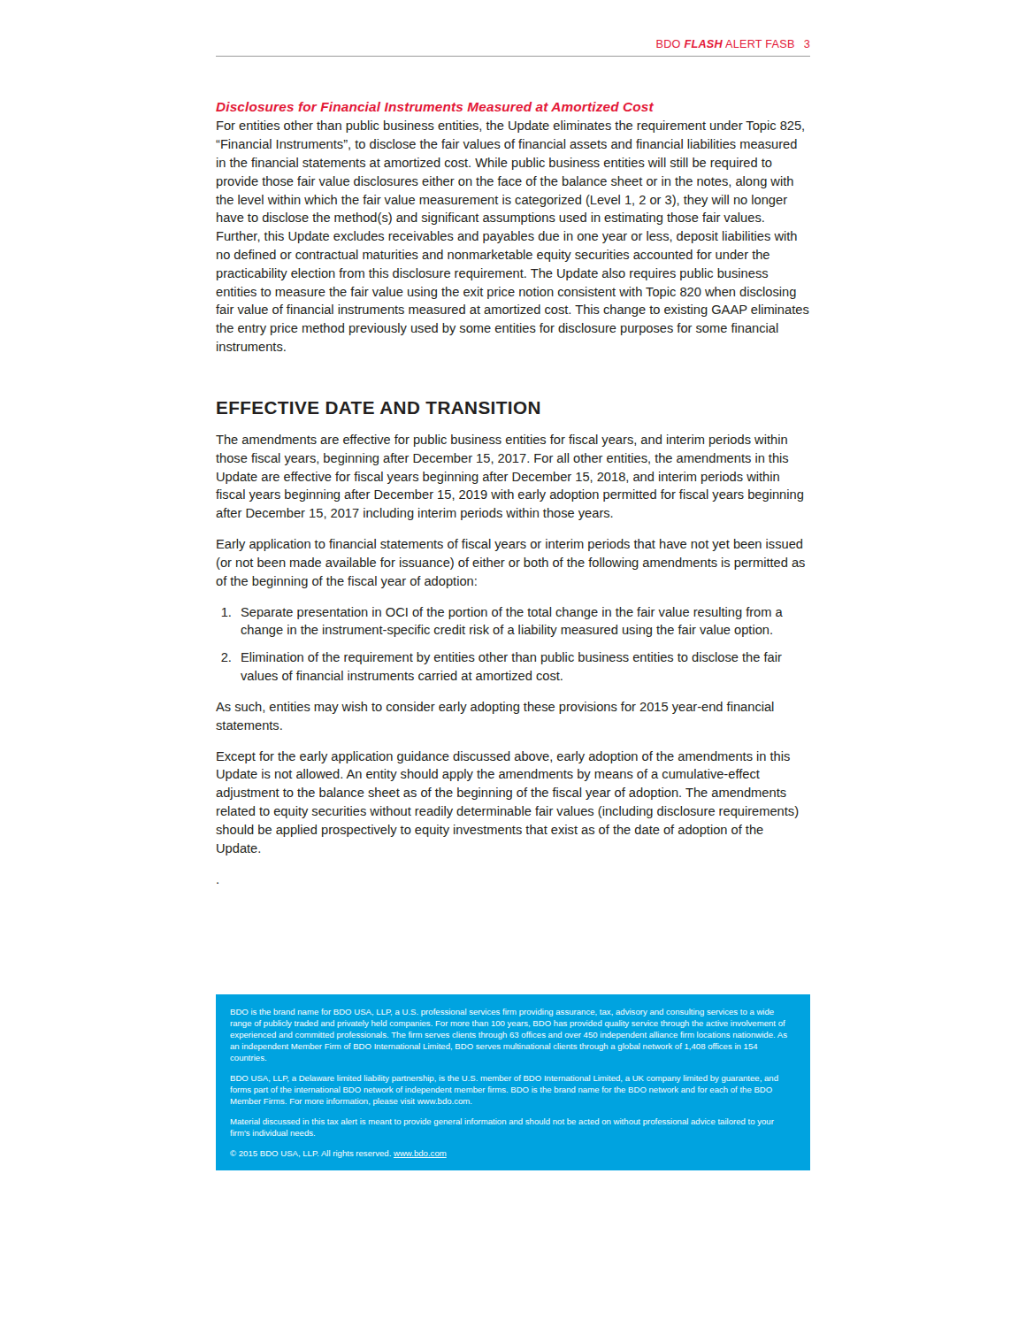BDO FLASH ALERT FASB 3
Disclosures for Financial Instruments Measured at Amortized Cost
For entities other than public business entities, the Update eliminates the requirement under Topic 825, “Financial Instruments”, to disclose the fair values of financial assets and financial liabilities measured in the financial statements at amortized cost. While public business entities will still be required to provide those fair value disclosures either on the face of the balance sheet or in the notes, along with the level within which the fair value measurement is categorized (Level 1, 2 or 3), they will no longer have to disclose the method(s) and significant assumptions used in estimating those fair values. Further, this Update excludes receivables and payables due in one year or less, deposit liabilities with no defined or contractual maturities and nonmarketable equity securities accounted for under the practicability election from this disclosure requirement. The Update also requires public business entities to measure the fair value using the exit price notion consistent with Topic 820 when disclosing fair value of financial instruments measured at amortized cost. This change to existing GAAP eliminates the entry price method previously used by some entities for disclosure purposes for some financial instruments.
EFFECTIVE DATE AND TRANSITION
The amendments are effective for public business entities for fiscal years, and interim periods within those fiscal years, beginning after December 15, 2017. For all other entities, the amendments in this Update are effective for fiscal years beginning after December 15, 2018, and interim periods within fiscal years beginning after December 15, 2019 with early adoption permitted for fiscal years beginning after December 15, 2017 including interim periods within those years.
Early application to financial statements of fiscal years or interim periods that have not yet been issued (or not been made available for issuance) of either or both of the following amendments is permitted as of the beginning of the fiscal year of adoption:
Separate presentation in OCI of the portion of the total change in the fair value resulting from a change in the instrument-specific credit risk of a liability measured using the fair value option.
Elimination of the requirement by entities other than public business entities to disclose the fair values of financial instruments carried at amortized cost.
As such, entities may wish to consider early adopting these provisions for 2015 year-end financial statements.
Except for the early application guidance discussed above, early adoption of the amendments in this Update is not allowed. An entity should apply the amendments by means of a cumulative-effect adjustment to the balance sheet as of the beginning of the fiscal year of adoption. The amendments related to equity securities without readily determinable fair values (including disclosure requirements) should be applied prospectively to equity investments that exist as of the date of adoption of the Update.
.
BDO is the brand name for BDO USA, LLP, a U.S. professional services firm providing assurance, tax, advisory and consulting services to a wide range of publicly traded and privately held companies. For more than 100 years, BDO has provided quality service through the active involvement of experienced and committed professionals. The firm serves clients through 63 offices and over 450 independent alliance firm locations nationwide. As an independent Member Firm of BDO International Limited, BDO serves multinational clients through a global network of 1,408 offices in 154 countries.
BDO USA, LLP, a Delaware limited liability partnership, is the U.S. member of BDO International Limited, a UK company limited by guarantee, and forms part of the international BDO network of independent member firms. BDO is the brand name for the BDO network and for each of the BDO Member Firms. For more information, please visit www.bdo.com.
Material discussed in this tax alert is meant to provide general information and should not be acted on without professional advice tailored to your firm's individual needs.
© 2015 BDO USA, LLP. All rights reserved. www.bdo.com